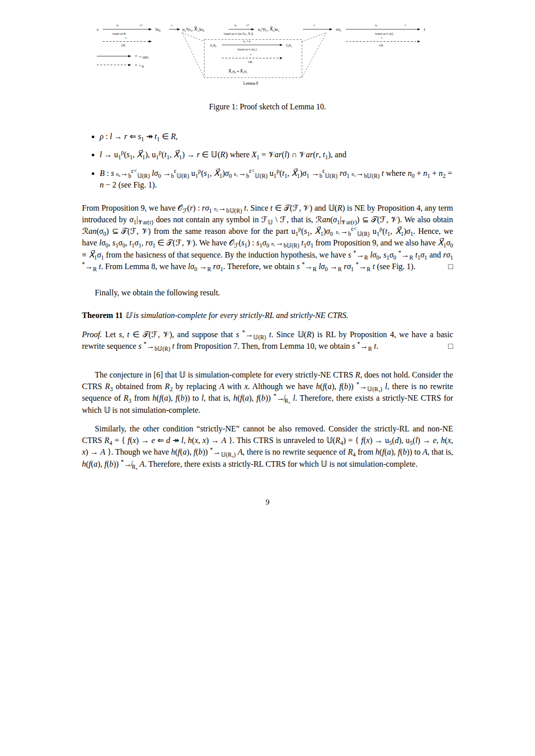s lσ₀ u₁ρ(s₁, X⃗₁)σ₀ u₁ρ(t₁, X⃗₁)σ₁ rσ₁ t n₀ ε< ε n₁ ε< ε n₂ < based on B based on 𝒪ℱ(u₁ρ(s₁, X⃗₁)) based on 𝒪ℱ(r) I.H. * I.H. * = →𝕌(R) = →R s₁σ₀ t₁σ₁ n₁ < n based on 𝒪ℱ(s₁) * I.H. X⃗₁σ₀ ≡ X⃗₁σ₁ Lemma 8
Figure 1: Proof sketch of Lemma 10.
ρ : l → r ⇐ s1 ↠ t1 ∈ R,
l → u1ρ(s1, X⃗1), u1ρ(t1, X⃗1) → r ∈ 𝕌(R) where X1 = 𝒱ar(l) ∩ 𝒱ar(r, t1), and
B : s n₀→bε<𝕌(R) lσ0 →bε𝕌(R) u1ρ(s1, X⃗1)σ0 n₁→bε<𝕌(R) u1ρ(t1, X⃗1)σ1 →bε𝕌(R) rσ1 n₂→b𝕌(R) t where n0 + n1 + n2 = n − 2 (see Fig. 1).
From Proposition 9, we have 𝒪ℱ(r) : rσ1 n₂→b𝕌(R) t. Since t ∈ 𝒯(ℱ, 𝒱) and 𝕌(R) is NE by Proposition 4, any term introduced by σ1|𝒱ar(r) does not contain any symbol in ℱ𝕌 \ ℱ, that is, ℛan(σ1|𝒱ar(r)) ⊆ 𝒯(ℱ, 𝒱). We also obtain ℛan(σ0) ⊆ 𝒯(ℱ, 𝒱) from the same reason above for the part u1ρ(s1, X⃗1)σ0 n₁→bε<𝕌(R) u1ρ(t1, X⃗1)σ1. Hence, we have lσ0, s1σ0, t1σ1, rσ1 ∈ 𝒯(ℱ, 𝒱). We have 𝒪ℱ(s1) : s1σ0 n₁→b𝕌(R) t1σ1 from Proposition 9, and we also have X⃗1σ0 ≡ X⃗1σ1 from the basicness of that sequence. By the induction hypothesis, we have s *→R lσ0, s1σ0 *→R t1σ1 and rσ1 *→R t. From Lemma 8, we have lσ0 →R rσ1. Therefore, we obtain s *→R lσ0 →R rσ1 *→R t (see Fig. 1). □
Finally, we obtain the following result.
Theorem 11 𝕌 is simulation-complete for every strictly-RL and strictly-NE CTRS.
Proof. Let s, t ∈ 𝒯(ℱ, 𝒱), and suppose that s *→𝕌(R) t. Since 𝕌(R) is RL by Proposition 4, we have a basic rewrite sequence s *→b𝕌(R) t from Proposition 7. Then, from Lemma 10, we obtain s *→R t. □
The conjecture in [6] that 𝕌 is simulation-complete for every strictly-NE CTRS R, does not hold. Consider the CTRS R3 obtained from R2 by replacing A with x. Although we have h(f(a), f(b)) *→𝕌(R₃) l, there is no rewrite sequence of R3 from h(f(a), f(b)) to l, that is, h(f(a), f(b)) *↛R₃ l. Therefore, there exists a strictly-NE CTRS for which 𝕌 is not simulation-complete.
Similarly, the other condition “strictly-NE” cannot be also removed. Consider the strictly-RL and non-NE CTRS R4 = { f(x) → e ⇐ d ↠ l, h(x, x) → A }. This CTRS is unraveled to 𝕌(R4) = { f(x) → u5(d), u5(l) → e, h(x, x) → A }. Though we have h(f(a), f(b)) *→𝕌(R₄) A, there is no rewrite sequence of R4 from h(f(a), f(b)) to A, that is, h(f(a), f(b)) *↛R₄ A. Therefore, there exists a strictly-RL CTRS for which 𝕌 is not simulation-complete.
9